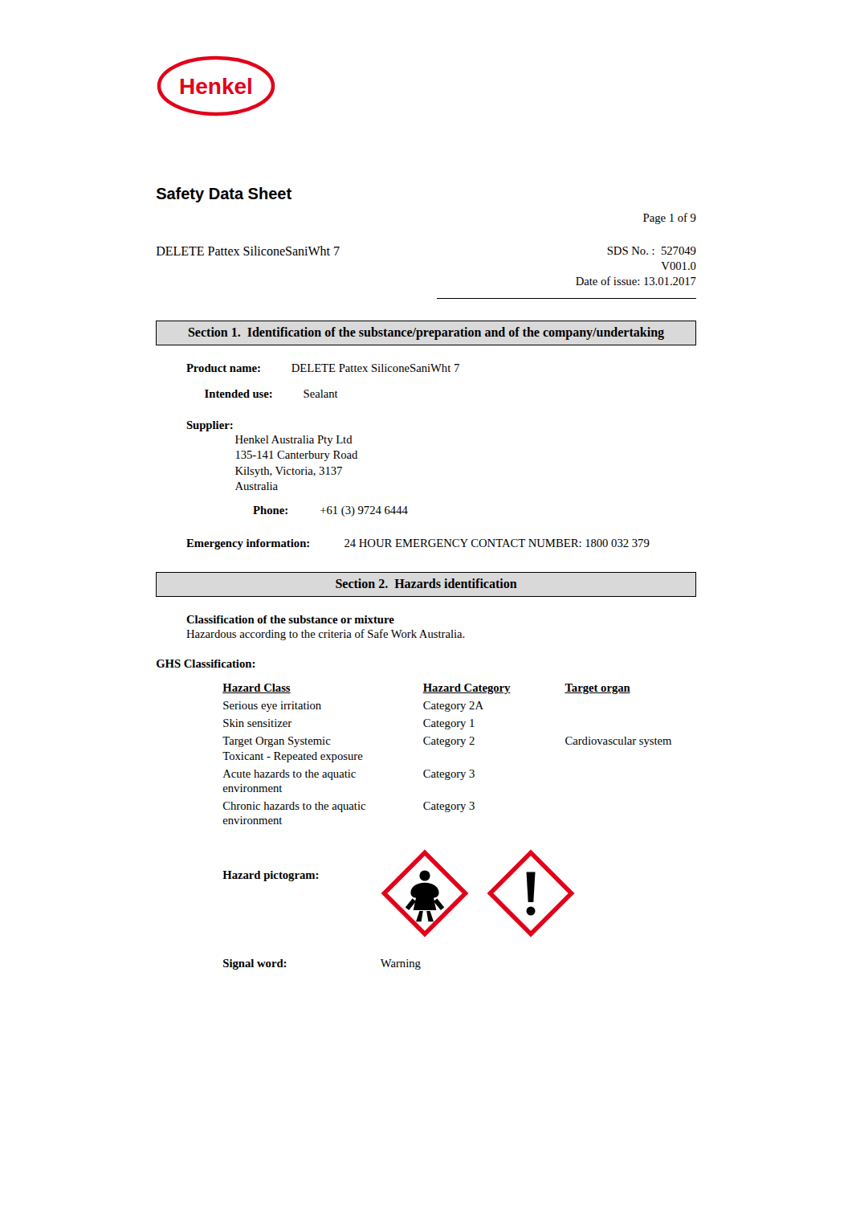Henkel
Safety Data Sheet
Page 1 of 9
DELETE Pattex SiliconeSaniWht 7
SDS No. : 527049
V001.0
Date of issue: 13.01.2017
Section 1. Identification of the substance/preparation and of the company/undertaking
| Product name: | DELETE Pattex SiliconeSaniWht 7 |
| Intended use: | Sealant |
Supplier:
Henkel Australia Pty Ltd
135-141 Canterbury Road
Kilsyth, Victoria, 3137
Australia
Phone:+61 (3) 9724 6444
Emergency information: 24 HOUR EMERGENCY CONTACT NUMBER: 1800 032 379
Section 2. Hazards identification
Classification of the substance or mixture Hazardous according to the criteria of Safe Work Australia.
GHS Classification:
| Hazard Class | Hazard Category | Target organ |
| --- | --- | --- |
| Serious eye irritation | Category 2A | |
| Skin sensitizer | Category 1 | |
| Target Organ Systemic Toxicant - Repeated exposure | Category 2 | Cardiovascular system |
| Acute hazards to the aquatic environment | Category 3 | |
| Chronic hazards to the aquatic environment | Category 3 | |
Hazard pictogram:
Signal word:
Warning